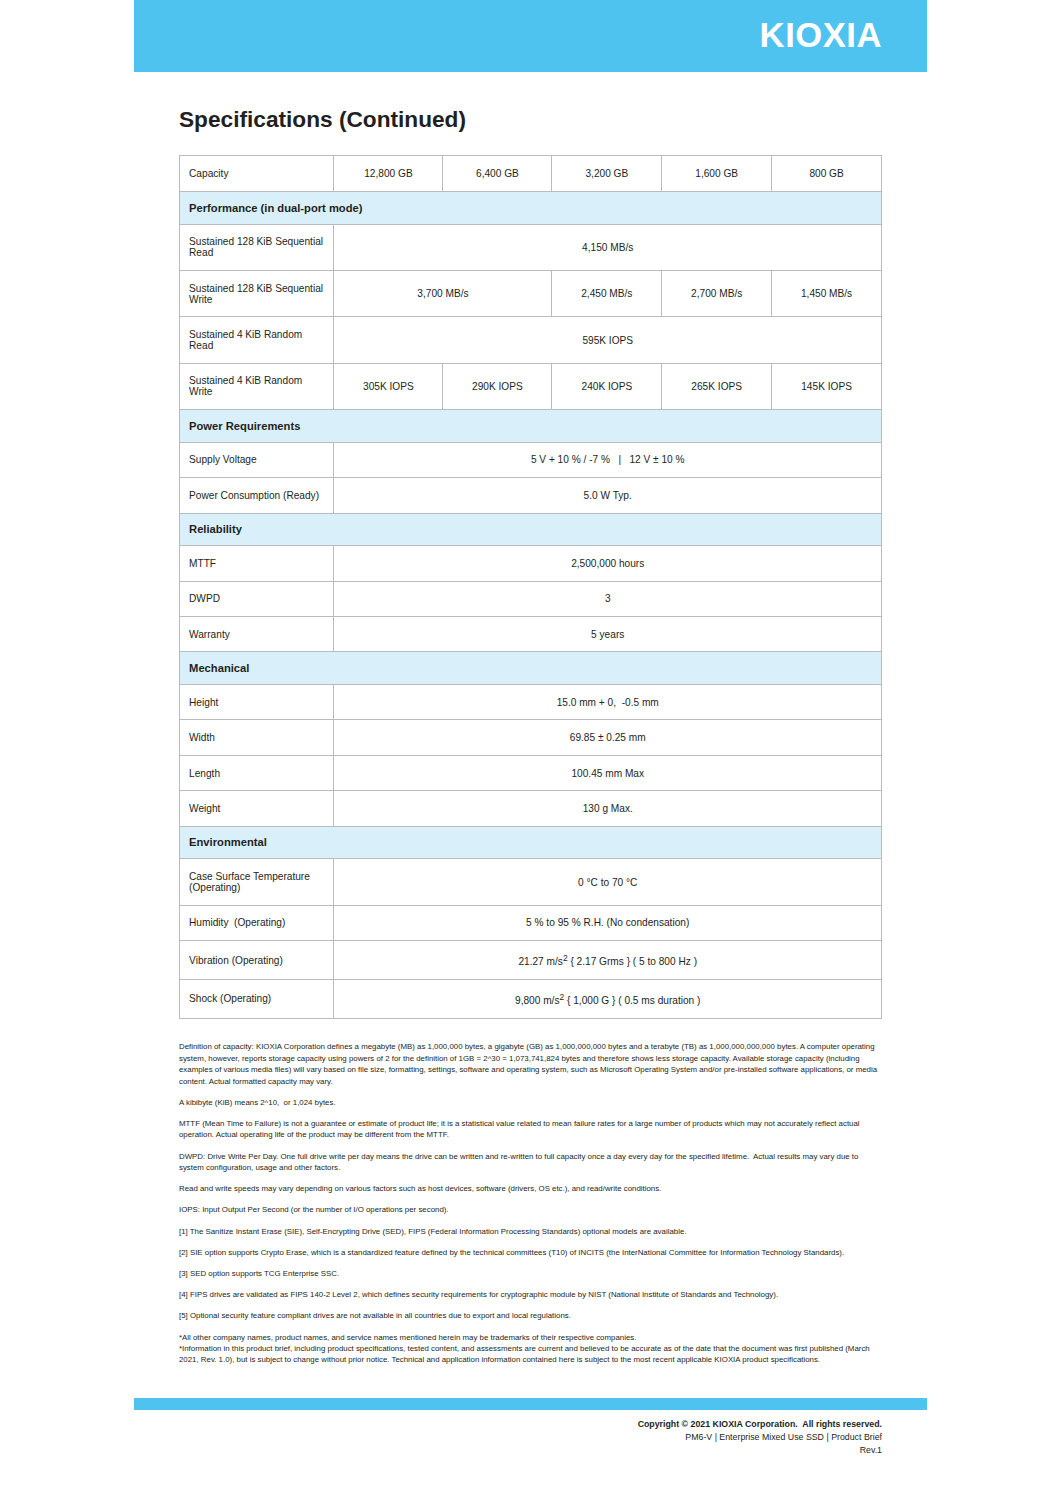KIOXIA
Specifications (Continued)
| Capacity | 12,800 GB | 6,400 GB | 3,200 GB | 1,600 GB | 800 GB |
| Performance (in dual-port mode) |
| Sustained 128 KiB Sequential Read | 4,150 MB/s |
| Sustained 128 KiB Sequential Write | 3,700 MB/s | 2,450 MB/s | 2,700 MB/s | 1,450 MB/s |
| Sustained 4 KiB Random Read | 595K IOPS |
| Sustained 4 KiB Random Write | 305K IOPS | 290K IOPS | 240K IOPS | 265K IOPS | 145K IOPS |
| Power Requirements |
| Supply Voltage | 5 V + 10 % / -7 % / 12 V ± 10 % |
| Power Consumption (Ready) | 5.0 W Typ. |
| Reliability |
| MTTF | 2,500,000 hours |
| DWPD | 3 |
| Warranty | 5 years |
| Mechanical |
| Height | 15.0 mm + 0, -0.5 mm |
| Width | 69.85 ± 0.25 mm |
| Length | 100.45 mm Max |
| Weight | 130 g Max. |
| Environmental |
| Case Surface Temperature (Operating) | 0 °C to 70 °C |
| Humidity (Operating) | 5 % to 95 % R.H. (No condensation) |
| Vibration (Operating) | 21.27 m/s 2 { 2.17 Grms } ( 5 to 800 Hz ) |
| Shock (Operating) | 9,800 m/s 2 { 1,000 G } ( 0.5 ms duration ) |
Definition of capacity: KIOXIA Corporation defines a megabyte (MB) as 1,000,000 bytes, a gigabyte (GB) as 1,000,000,000 bytes and a terabyte (TB) as 1,000,000,000,000 bytes. A computer operating system, however, reports storage capacity using powers of 2 for the definition of 1GB = 2^30 = 1,073,741,824 bytes and therefore shows less storage capacity. Available storage capacity (including examples of various media files) will vary based on file size, formatting, settings, software and operating system, such as Microsoft Operating System and/or pre-installed software applications, or media content. Actual formatted capacity may vary.
A kibibyte (KiB) means 2^10, or 1,024 bytes.
MTTF (Mean Time to Failure) is not a guarantee or estimate of product life; it is a statistical value related to mean failure rates for a large number of products which may not accurately reflect actual operation. Actual operating life of the product may be different from the MTTF.
DWPD: Drive Write Per Day. One full drive write per day means the drive can be written and re-written to full capacity once a day every day for the specified lifetime. Actual results may vary due to system configuration, usage and other factors.
Read and write speeds may vary depending on various factors such as host devices, software (drivers, OS etc.), and read/write conditions.
IOPS: Input Output Per Second (or the number of I/O operations per second).
[1] The Sanitize Instant Erase (SIE), Self-Encrypting Drive (SED), FIPS (Federal Information Processing Standards) optional models are available.
[2] SIE option supports Crypto Erase, which is a standardized feature defined by the technical committees (T10) of INCITS (the InterNational Committee for Information Technology Standards).
[3] SED option supports TCG Enterprise SSC.
[4] FIPS drives are validated as FIPS 140-2 Level 2, which defines security requirements for cryptographic module by NIST (National Institute of Standards and Technology).
[5] Optional security feature compliant drives are not available in all countries due to export and local regulations.
*All other company names, product names, and service names mentioned herein may be trademarks of their respective companies.
*Information in this product brief, including product specifications, tested content, and assessments are current and believed to be accurate as of the date that the document was first published (March 2021, Rev. 1.0), but is subject to change without prior notice. Technical and application information contained here is subject to the most recent applicable KIOXIA product specifications.
Copyright © 2021 KIOXIA Corporation. All rights reserved.
PM6-V | Enterprise Mixed Use SSD | Product Brief
Rev.1